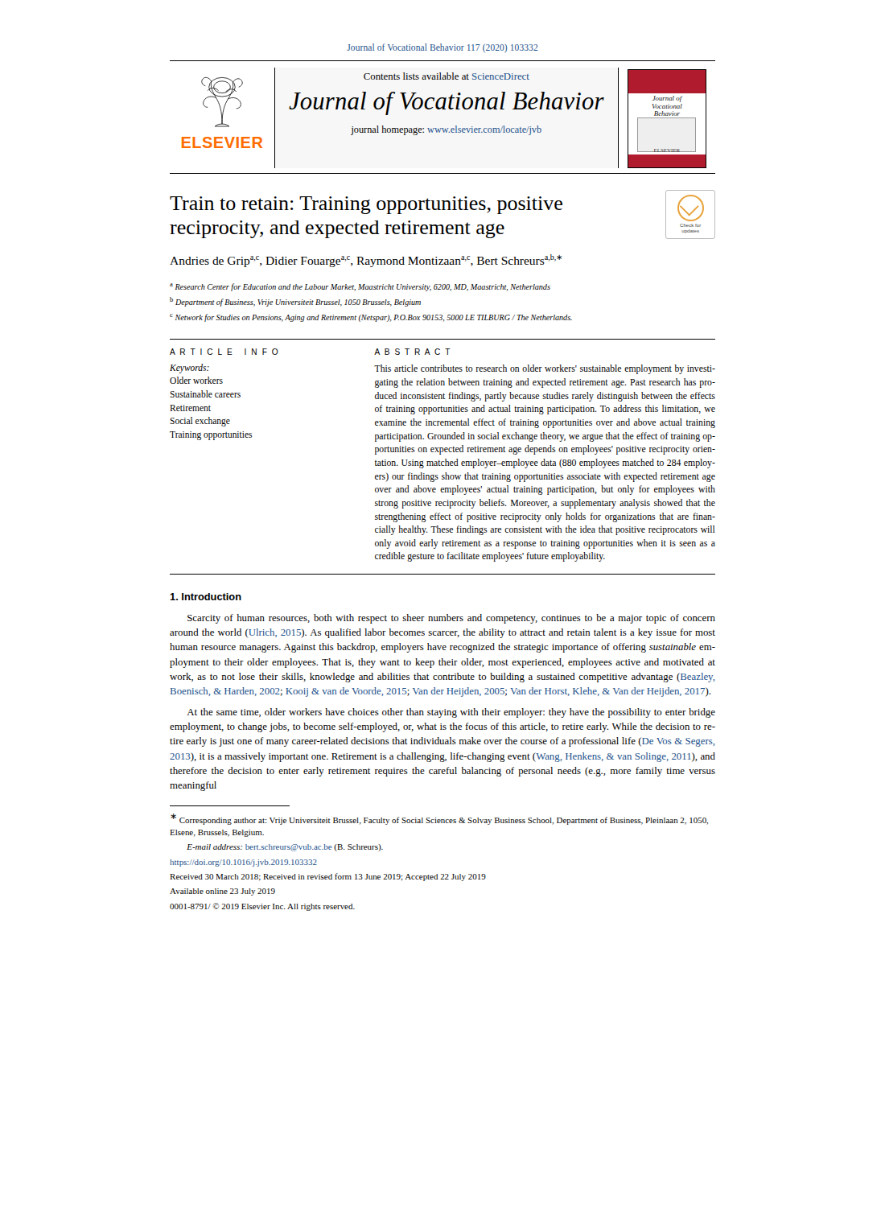Journal of Vocational Behavior 117 (2020) 103332
ELSEVIER
Contents lists available at ScienceDirect
Journal of Vocational Behavior
journal homepage: www.elsevier.com/locate/jvb
Journal of
Vocational
Behavior
ELSEVIER
Check for
updates
Train to retain: Training opportunities, positive reciprocity, and expected retirement age
Andries de Gripa,c, Didier Fouargea,c, Raymond Montizaana,c, Bert Schreursa,b,∗
a Research Center for Education and the Labour Market, Maastricht University, 6200, MD, Maastricht, Netherlands
b Department of Business, Vrije Universiteit Brussel, 1050 Brussels, Belgium
c Network for Studies on Pensions, Aging and Retirement (Netspar), P.O.Box 90153, 5000 LE TILBURG / The Netherlands.
A R T I C L E I N F O
Keywords:
Older workers
Sustainable careers
Retirement
Social exchange
Training opportunities
A B S T R A C T
This article contributes to research on older workers' sustainable employment by investigating the relation between training and expected retirement age. Past research has produced inconsistent findings, partly because studies rarely distinguish between the effects of training opportunities and actual training participation. To address this limitation, we examine the incremental effect of training opportunities over and above actual training participation. Grounded in social exchange theory, we argue that the effect of training opportunities on expected retirement age depends on employees' positive reciprocity orientation. Using matched employer–employee data (880 employees matched to 284 employers) our findings show that training opportunities associate with expected retirement age over and above employees' actual training participation, but only for employees with strong positive reciprocity beliefs. Moreover, a supplementary analysis showed that the strengthening effect of positive reciprocity only holds for organizations that are financially healthy. These findings are consistent with the idea that positive reciprocators will only avoid early retirement as a response to training opportunities when it is seen as a credible gesture to facilitate employees' future employability.
1. Introduction
Scarcity of human resources, both with respect to sheer numbers and competency, continues to be a major topic of concern around the world (Ulrich, 2015). As qualified labor becomes scarcer, the ability to attract and retain talent is a key issue for most human resource managers. Against this backdrop, employers have recognized the strategic importance of offering sustainable employment to their older employees. That is, they want to keep their older, most experienced, employees active and motivated at work, as to not lose their skills, knowledge and abilities that contribute to building a sustained competitive advantage (Beazley, Boenisch, & Harden, 2002; Kooij & van de Voorde, 2015; Van der Heijden, 2005; Van der Horst, Klehe, & Van der Heijden, 2017).
At the same time, older workers have choices other than staying with their employer: they have the possibility to enter bridge employment, to change jobs, to become self-employed, or, what is the focus of this article, to retire early. While the decision to retire early is just one of many career-related decisions that individuals make over the course of a professional life (De Vos & Segers, 2013), it is a massively important one. Retirement is a challenging, life-changing event (Wang, Henkens, & van Solinge, 2011), and therefore the decision to enter early retirement requires the careful balancing of personal needs (e.g., more family time versus meaningful
∗ Corresponding author at: Vrije Universiteit Brussel, Faculty of Social Sciences & Solvay Business School, Department of Business, Pleinlaan 2, 1050, Elsene, Brussels, Belgium.
E-mail address: bert.schreurs@vub.ac.be (B. Schreurs).
https://doi.org/10.1016/j.jvb.2019.103332
Received 30 March 2018; Received in revised form 13 June 2019; Accepted 22 July 2019
Available online 23 July 2019
0001-8791/ © 2019 Elsevier Inc. All rights reserved.